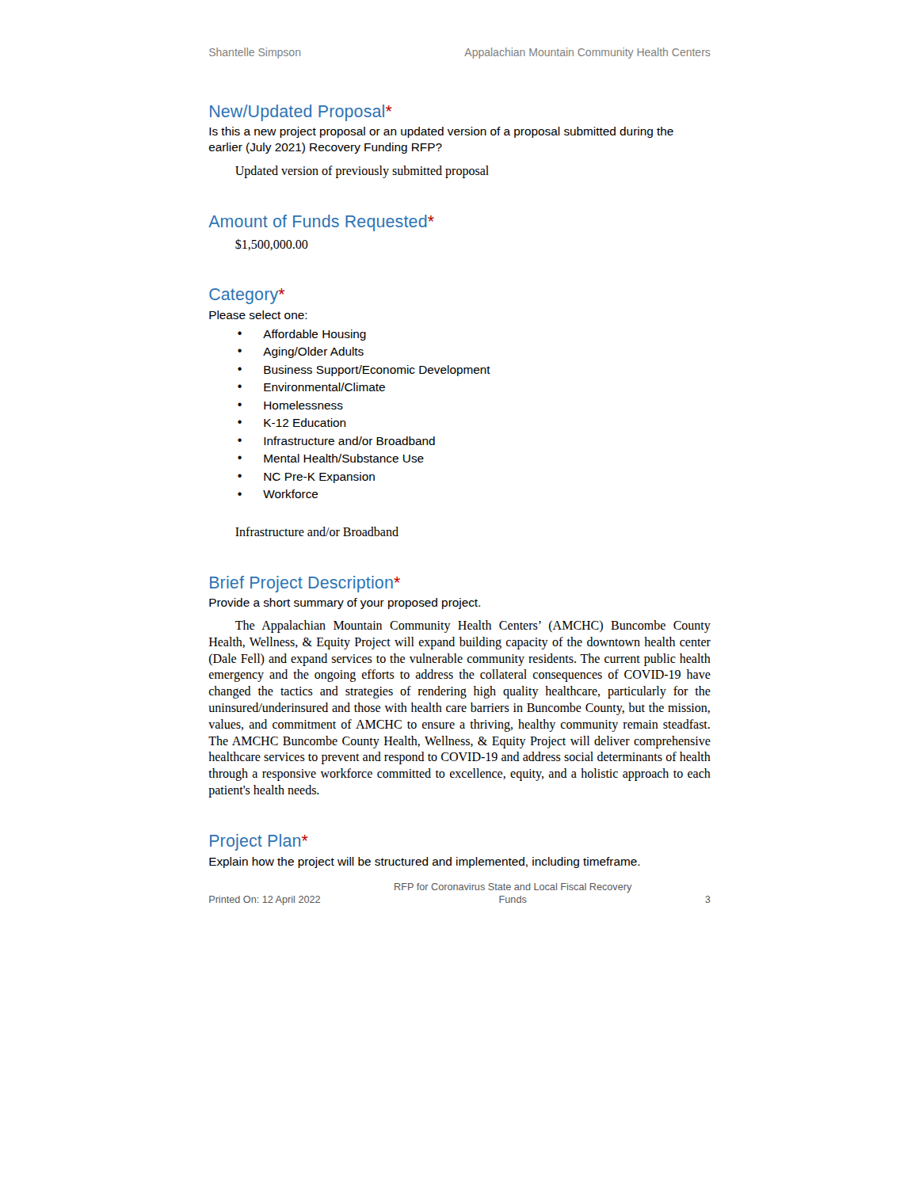Shantelle Simpson Appalachian Mountain Community Health Centers
New/Updated Proposal*
Is this a new project proposal or an updated version of a proposal submitted during the earlier (July 2021) Recovery Funding RFP?
Updated version of previously submitted proposal
Amount of Funds Requested*
$1,500,000.00
Category*
Please select one:
Affordable Housing
Aging/Older Adults
Business Support/Economic Development
Environmental/Climate
Homelessness
K-12 Education
Infrastructure and/or Broadband
Mental Health/Substance Use
NC Pre-K Expansion
Workforce
Infrastructure and/or Broadband
Brief Project Description*
Provide a short summary of your proposed project.
The Appalachian Mountain Community Health Centers’ (AMCHC) Buncombe County Health, Wellness, & Equity Project will expand building capacity of the downtown health center (Dale Fell) and expand services to the vulnerable community residents. The current public health emergency and the ongoing efforts to address the collateral consequences of COVID-19 have changed the tactics and strategies of rendering high quality healthcare, particularly for the uninsured/underinsured and those with health care barriers in Buncombe County, but the mission, values, and commitment of AMCHC to ensure a thriving, healthy community remain steadfast. The AMCHC Buncombe County Health, Wellness, & Equity Project will deliver comprehensive healthcare services to prevent and respond to COVID-19 and address social determinants of health through a responsive workforce committed to excellence, equity, and a holistic approach to each patient's health needs.
Project Plan*
Explain how the project will be structured and implemented, including timeframe.
Printed On: 12 April 2022
RFP for Coronavirus State and Local Fiscal Recovery
Funds
3